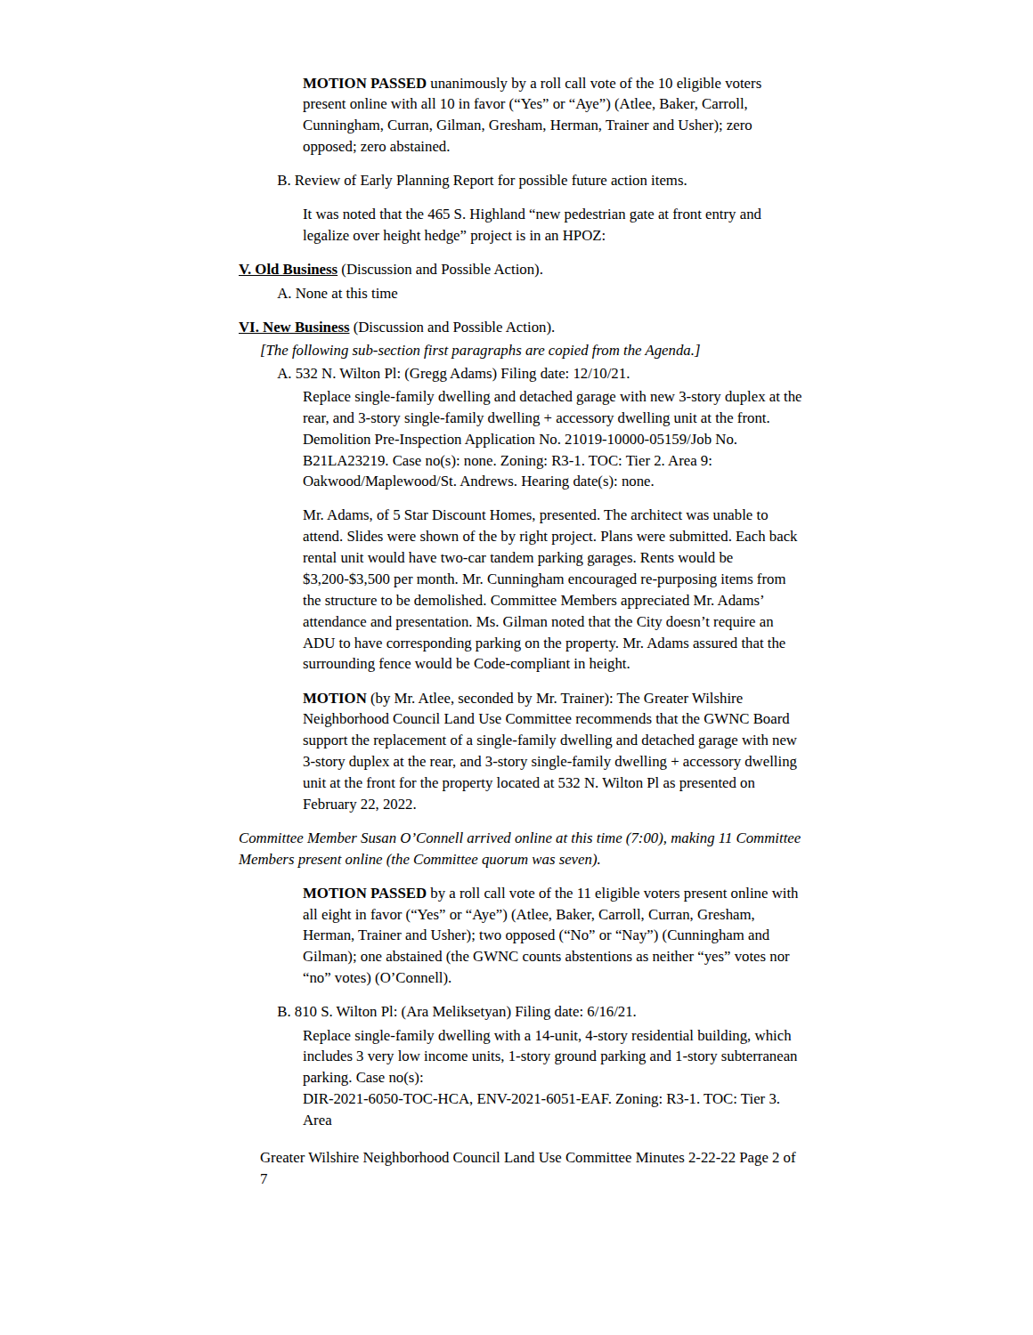MOTION PASSED unanimously by a roll call vote of the 10 eligible voters present online with all 10 in favor (“Yes” or “Aye”) (Atlee, Baker, Carroll, Cunningham, Curran, Gilman, Gresham, Herman, Trainer and Usher); zero opposed; zero abstained.
B. Review of Early Planning Report for possible future action items.
It was noted that the 465 S. Highland “new pedestrian gate at front entry and legalize over height hedge” project is in an HPOZ:
V. Old Business (Discussion and Possible Action).
A. None at this time
VI. New Business (Discussion and Possible Action).
[The following sub-section first paragraphs are copied from the Agenda.]
A. 532 N. Wilton Pl: (Gregg Adams) Filing date: 12/10/21.
Replace single-family dwelling and detached garage with new 3-story duplex at the rear, and 3-story single-family dwelling + accessory dwelling unit at the front. Demolition Pre-Inspection Application No. 21019-10000-05159/Job No. B21LA23219. Case no(s): none. Zoning: R3-1. TOC: Tier 2. Area 9: Oakwood/Maplewood/St. Andrews. Hearing date(s): none.
Mr. Adams, of 5 Star Discount Homes, presented. The architect was unable to attend. Slides were shown of the by right project. Plans were submitted. Each back rental unit would have two-car tandem parking garages. Rents would be $3,200-$3,500 per month. Mr. Cunningham encouraged re-purposing items from the structure to be demolished. Committee Members appreciated Mr. Adams’ attendance and presentation. Ms. Gilman noted that the City doesn’t require an ADU to have corresponding parking on the property. Mr. Adams assured that the surrounding fence would be Code-compliant in height.
MOTION (by Mr. Atlee, seconded by Mr. Trainer): The Greater Wilshire Neighborhood Council Land Use Committee recommends that the GWNC Board support the replacement of a single-family dwelling and detached garage with new 3-story duplex at the rear, and 3-story single-family dwelling + accessory dwelling unit at the front for the property located at 532 N. Wilton Pl as presented on February 22, 2022.
Committee Member Susan O’Connell arrived online at this time (7:00), making 11 Committee Members present online (the Committee quorum was seven).
MOTION PASSED by a roll call vote of the 11 eligible voters present online with all eight in favor (“Yes” or “Aye”) (Atlee, Baker, Carroll, Curran, Gresham, Herman, Trainer and Usher); two opposed (“No” or “Nay”) (Cunningham and Gilman); one abstained (the GWNC counts abstentions as neither “yes” votes nor “no” votes) (O’Connell).
B. 810 S. Wilton Pl: (Ara Meliksetyan) Filing date: 6/16/21.
Replace single-family dwelling with a 14-unit, 4-story residential building, which includes 3 very low income units, 1-story ground parking and 1-story subterranean parking. Case no(s):
DIR-2021-6050-TOC-HCA, ENV-2021-6051-EAF. Zoning: R3-1. TOC: Tier 3. Area
Greater Wilshire Neighborhood Council Land Use Committee Minutes 2-22-22 Page 2 of 7